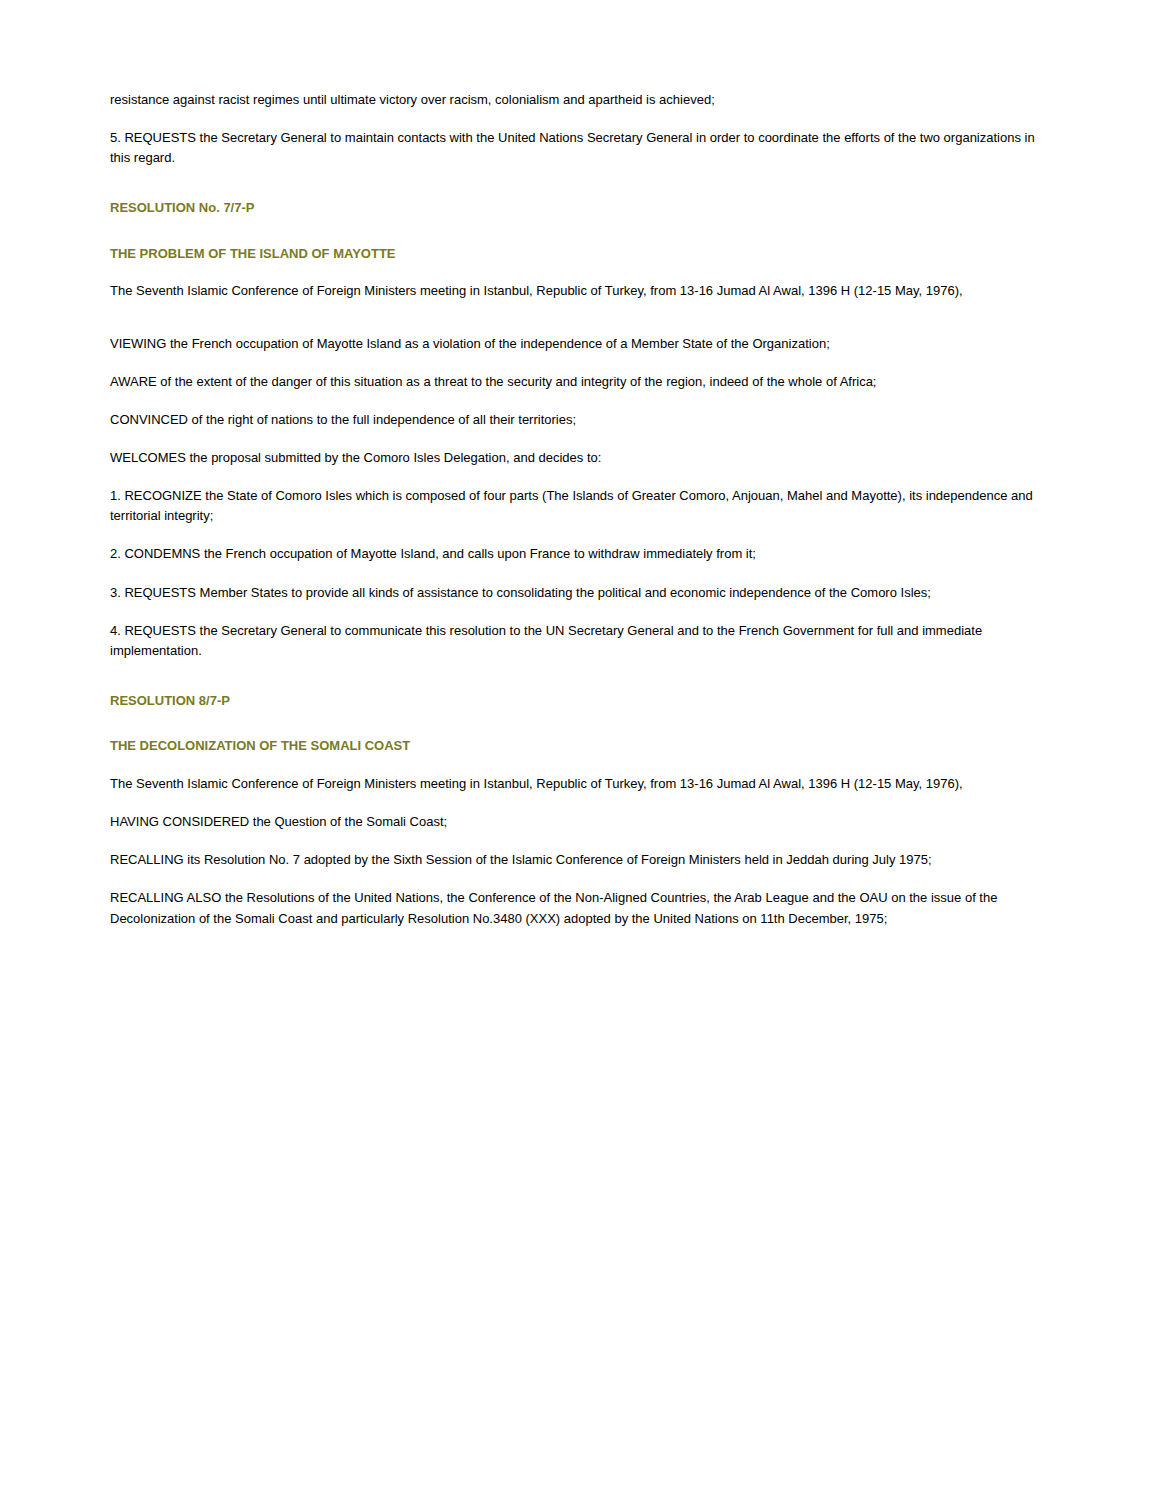resistance against racist regimes until ultimate victory over racism, colonialism and apartheid is achieved;
5. REQUESTS the Secretary General to maintain contacts with the United Nations Secretary General in order to coordinate the efforts of the two organizations in this regard.
RESOLUTION No. 7/7-P
THE PROBLEM OF THE ISLAND OF MAYOTTE
The Seventh Islamic Conference of Foreign Ministers meeting in Istanbul, Republic of Turkey, from 13-16 Jumad Al Awal, 1396 H (12-15 May, 1976),
VIEWING the French occupation of Mayotte Island as a violation of the independence of a Member State of the Organization;
AWARE of the extent of the danger of this situation as a threat to the security and integrity of the region, indeed of the whole of Africa;
CONVINCED of the right of nations to the full independence of all their territories;
WELCOMES the proposal submitted by the Comoro Isles Delegation, and decides to:
1. RECOGNIZE the State of Comoro Isles which is composed of four parts (The Islands of Greater Comoro, Anjouan, Mahel and Mayotte), its independence and territorial integrity;
2. CONDEMNS the French occupation of Mayotte Island, and calls upon France to withdraw immediately from it;
3. REQUESTS Member States to provide all kinds of assistance to consolidating the political and economic independence of the Comoro Isles;
4. REQUESTS the Secretary General to communicate this resolution to the UN Secretary General and to the French Government for full and immediate implementation.
RESOLUTION 8/7-P
THE DECOLONIZATION OF THE SOMALI COAST
The Seventh Islamic Conference of Foreign Ministers meeting in Istanbul, Republic of Turkey, from 13-16 Jumad Al Awal, 1396 H (12-15 May, 1976),
HAVING CONSIDERED the Question of the Somali Coast;
RECALLING its Resolution No. 7 adopted by the Sixth Session of the Islamic Conference of Foreign Ministers held in Jeddah during July 1975;
RECALLING ALSO the Resolutions of the United Nations, the Conference of the Non-Aligned Countries, the Arab League and the OAU on the issue of the Decolonization of the Somali Coast and particularly Resolution No.3480 (XXX) adopted by the United Nations on 11th December, 1975;